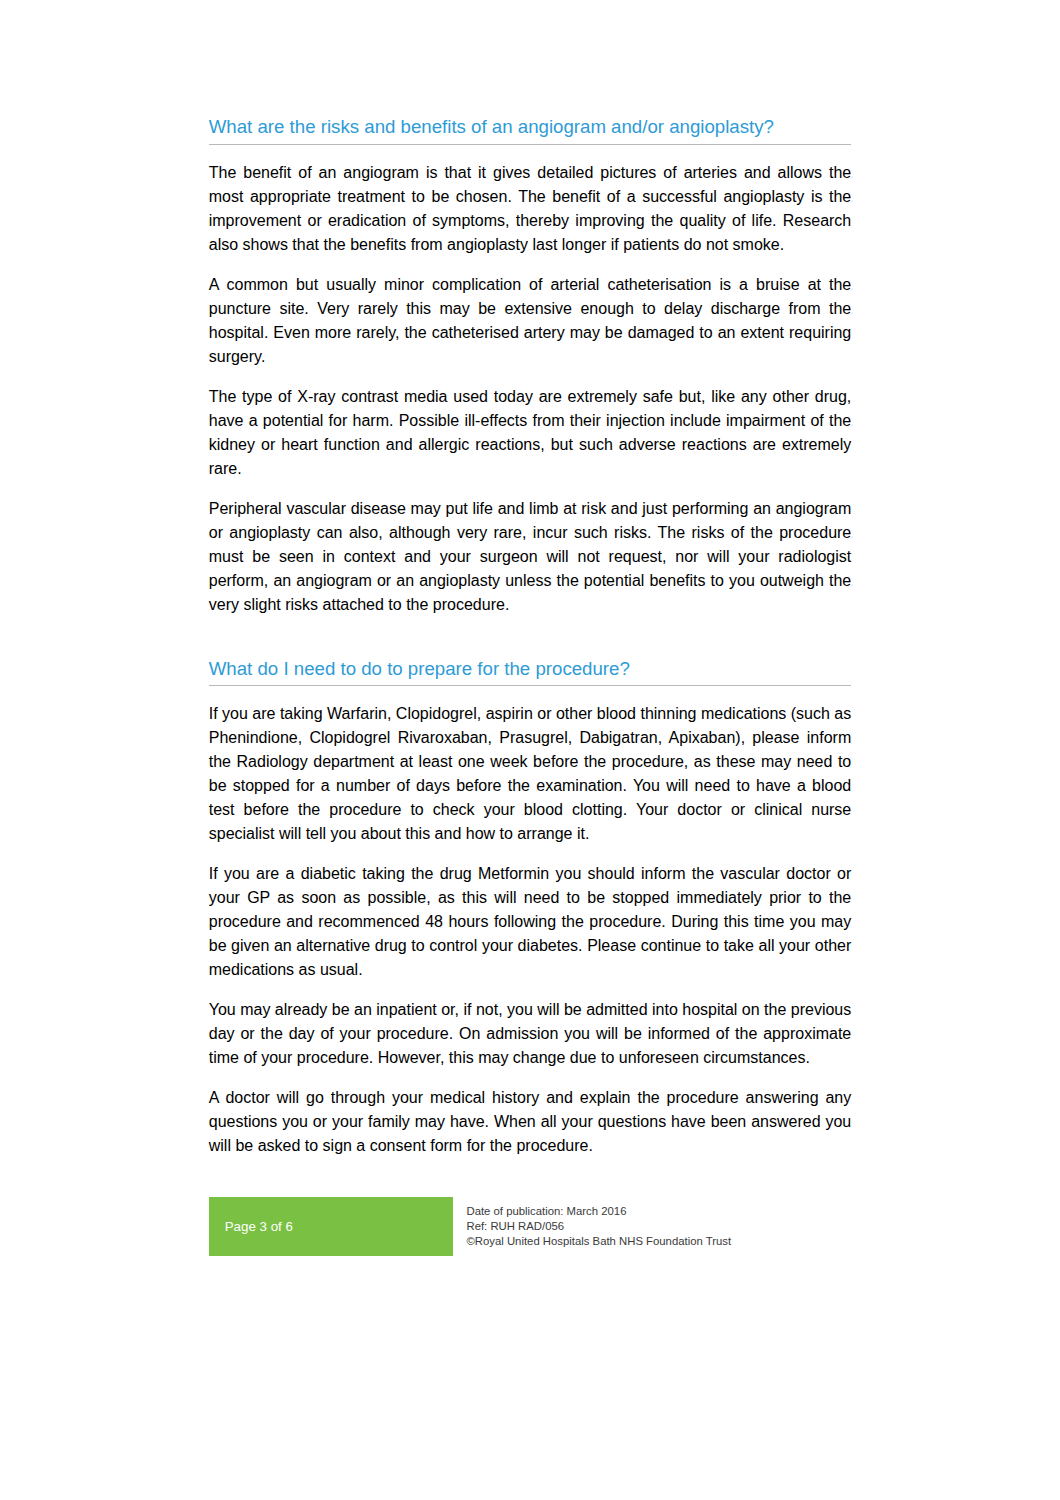What are the risks and benefits of an angiogram and/or angioplasty?
The benefit of an angiogram is that it gives detailed pictures of arteries and allows the most appropriate treatment to be chosen. The benefit of a successful angioplasty is the improvement or eradication of symptoms, thereby improving the quality of life. Research also shows that the benefits from angioplasty last longer if patients do not smoke.
A common but usually minor complication of arterial catheterisation is a bruise at the puncture site. Very rarely this may be extensive enough to delay discharge from the hospital. Even more rarely, the catheterised artery may be damaged to an extent requiring surgery.
The type of X-ray contrast media used today are extremely safe but, like any other drug, have a potential for harm. Possible ill-effects from their injection include impairment of the kidney or heart function and allergic reactions, but such adverse reactions are extremely rare.
Peripheral vascular disease may put life and limb at risk and just performing an angiogram or angioplasty can also, although very rare, incur such risks. The risks of the procedure must be seen in context and your surgeon will not request, nor will your radiologist perform, an angiogram or an angioplasty unless the potential benefits to you outweigh the very slight risks attached to the procedure.
What do I need to do to prepare for the procedure?
If you are taking Warfarin, Clopidogrel, aspirin or other blood thinning medications (such as Phenindione, Clopidogrel Rivaroxaban, Prasugrel, Dabigatran, Apixaban), please inform the Radiology department at least one week before the procedure, as these may need to be stopped for a number of days before the examination. You will need to have a blood test before the procedure to check your blood clotting. Your doctor or clinical nurse specialist will tell you about this and how to arrange it.
If you are a diabetic taking the drug Metformin you should inform the vascular doctor or your GP as soon as possible, as this will need to be stopped immediately prior to the procedure and recommenced 48 hours following the procedure. During this time you may be given an alternative drug to control your diabetes. Please continue to take all your other medications as usual.
You may already be an inpatient or, if not, you will be admitted into hospital on the previous day or the day of your procedure. On admission you will be informed of the approximate time of your procedure. However, this may change due to unforeseen circumstances.
A doctor will go through your medical history and explain the procedure answering any questions you or your family may have. When all your questions have been answered you will be asked to sign a consent form for the procedure.
Page 3 of 6
Date of publication: March 2016
Ref: RUH RAD/056
©Royal United Hospitals Bath NHS Foundation Trust